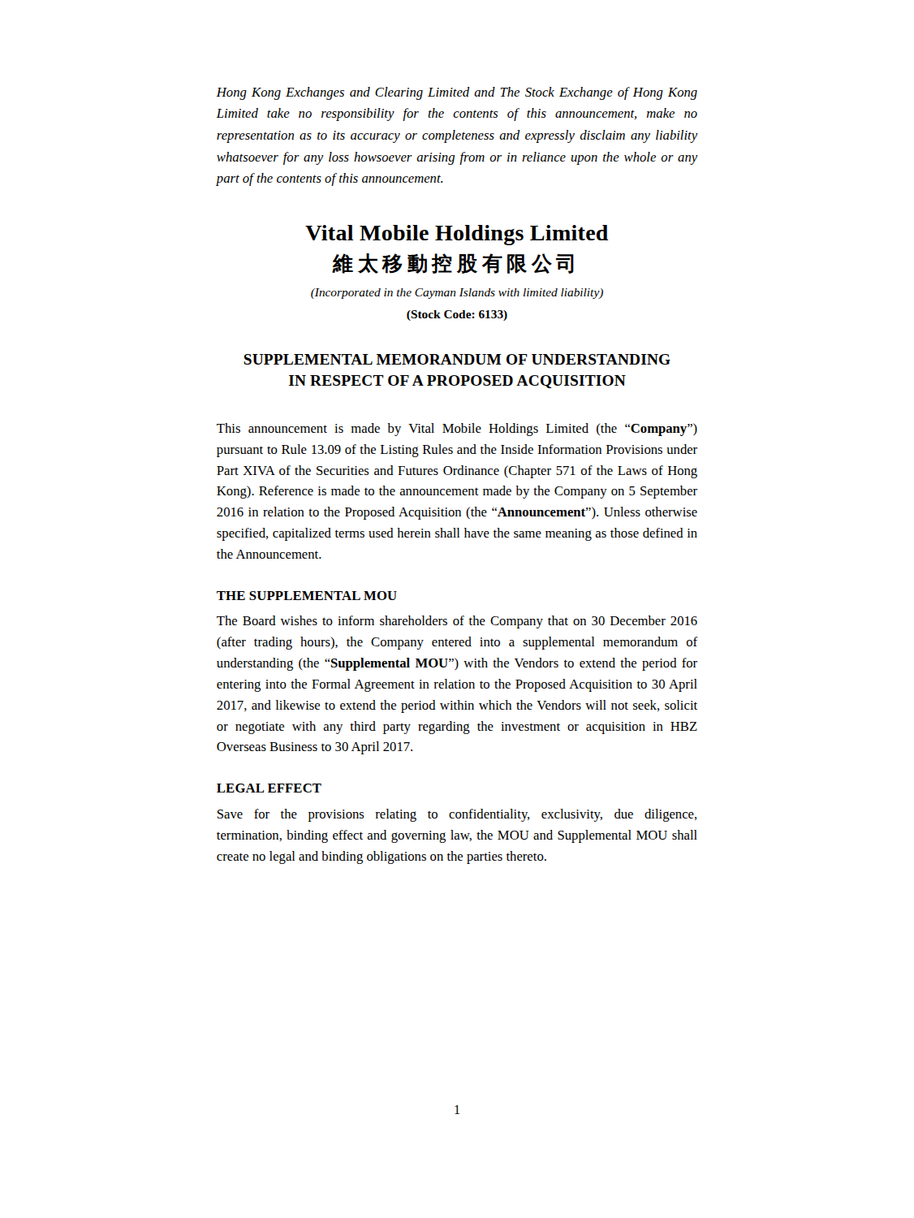Hong Kong Exchanges and Clearing Limited and The Stock Exchange of Hong Kong Limited take no responsibility for the contents of this announcement, make no representation as to its accuracy or completeness and expressly disclaim any liability whatsoever for any loss howsoever arising from or in reliance upon the whole or any part of the contents of this announcement.
Vital Mobile Holdings Limited
維太移動控股有限公司
(Incorporated in the Cayman Islands with limited liability)
(Stock Code: 6133)
SUPPLEMENTAL MEMORANDUM OF UNDERSTANDING
IN RESPECT OF A PROPOSED ACQUISITION
This announcement is made by Vital Mobile Holdings Limited (the “Company”) pursuant to Rule 13.09 of the Listing Rules and the Inside Information Provisions under Part XIVA of the Securities and Futures Ordinance (Chapter 571 of the Laws of Hong Kong). Reference is made to the announcement made by the Company on 5 September 2016 in relation to the Proposed Acquisition (the “Announcement”). Unless otherwise specified, capitalized terms used herein shall have the same meaning as those defined in the Announcement.
THE SUPPLEMENTAL MOU
The Board wishes to inform shareholders of the Company that on 30 December 2016 (after trading hours), the Company entered into a supplemental memorandum of understanding (the “Supplemental MOU”) with the Vendors to extend the period for entering into the Formal Agreement in relation to the Proposed Acquisition to 30 April 2017, and likewise to extend the period within which the Vendors will not seek, solicit or negotiate with any third party regarding the investment or acquisition in HBZ Overseas Business to 30 April 2017.
LEGAL EFFECT
Save for the provisions relating to confidentiality, exclusivity, due diligence, termination, binding effect and governing law, the MOU and Supplemental MOU shall create no legal and binding obligations on the parties thereto.
1